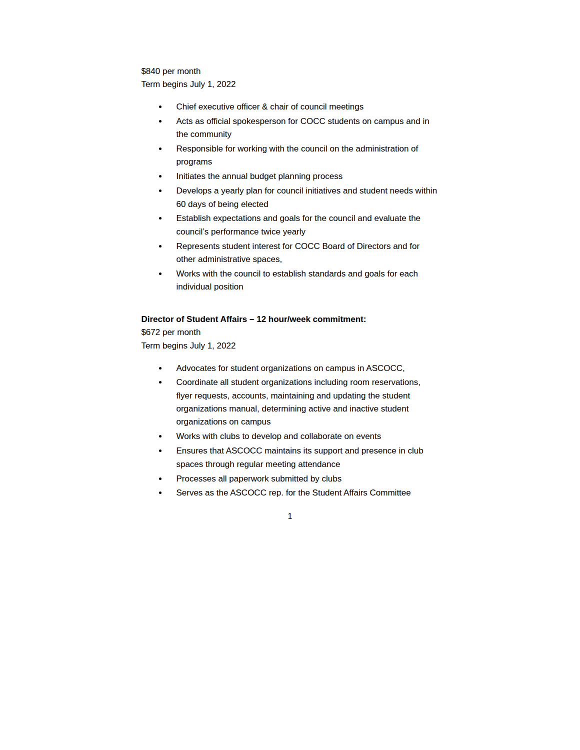$840 per month
Term begins July 1, 2022
Chief executive officer & chair of council meetings
Acts as official spokesperson for COCC students on campus and in the community
Responsible for working with the council on the administration of programs
Initiates the annual budget planning process
Develops a yearly plan for council initiatives and student needs within 60 days of being elected
Establish expectations and goals for the council and evaluate the council’s performance twice yearly
Represents student interest for COCC Board of Directors and for other administrative spaces,
Works with the council to establish standards and goals for each individual position
Director of Student Affairs – 12 hour/week commitment:
$672 per month
Term begins July 1, 2022
Advocates for student organizations on campus in ASCOCC,
Coordinate all student organizations including room reservations, flyer requests, accounts, maintaining and updating the student organizations manual, determining active and inactive student organizations on campus
Works with clubs to develop and collaborate on events
Ensures that ASCOCC maintains its support and presence in club spaces through regular meeting attendance
Processes all paperwork submitted by clubs
Serves as the ASCOCC rep. for the Student Affairs Committee
1